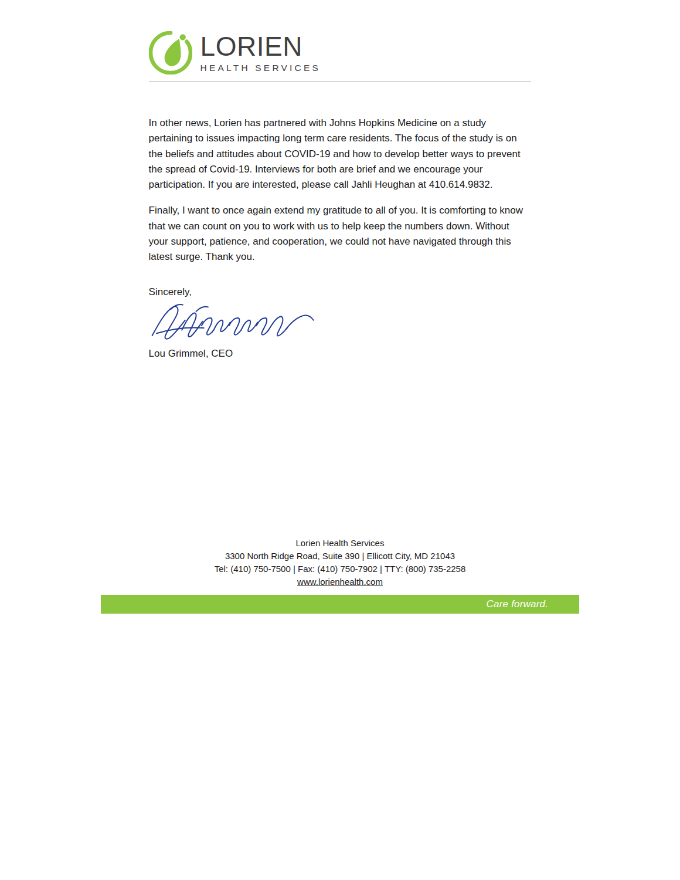LORIEN HEALTH SERVICES
In other news, Lorien has partnered with Johns Hopkins Medicine on a study pertaining to issues impacting long term care residents. The focus of the study is on the beliefs and attitudes about COVID-19 and how to develop better ways to prevent the spread of Covid-19. Interviews for both are brief and we encourage your participation. If you are interested, please call Jahli Heughan at 410.614.9832.
Finally, I want to once again extend my gratitude to all of you. It is comforting to know that we can count on you to work with us to help keep the numbers down. Without your support, patience, and cooperation, we could not have navigated through this latest surge. Thank you.
Sincerely,
Lou Grimmel, CEO
Lorien Health Services
3300 North Ridge Road, Suite 390 | Ellicott City, MD 21043
Tel: (410) 750-7500 | Fax: (410) 750-7902 | TTY: (800) 735-2258
www.lorienhealth.com
Care forward.